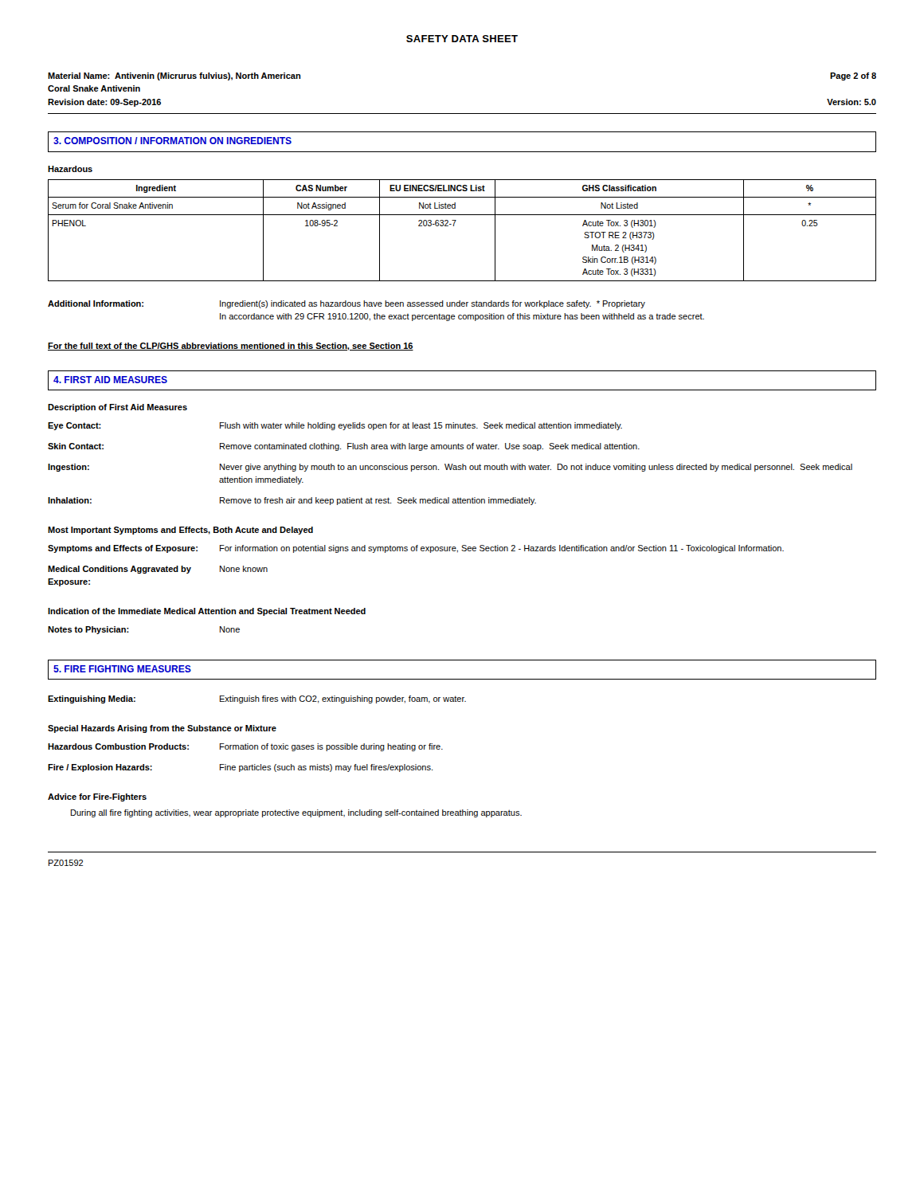SAFETY DATA SHEET
Material Name: Antivenin (Micrurus fulvius), North American
Coral Snake Antivenin
Revision date: 09-Sep-2016
Page 2 of 8
Version: 5.0
3. COMPOSITION / INFORMATION ON INGREDIENTS
Hazardous
| Ingredient | CAS Number | EU EINECS/ELINCS List | GHS Classification | % |
| --- | --- | --- | --- | --- |
| Serum for Coral Snake Antivenin | Not Assigned | Not Listed | Not Listed | * |
| PHENOL | 108-95-2 | 203-632-7 | Acute Tox. 3 (H301) STOT RE 2 (H373) Muta. 2 (H341) Skin Corr.1B (H314) Acute Tox. 3 (H331) | 0.25 |
| Additional Information: | Ingredient(s) indicated as hazardous have been assessed under standards for workplace safety. * Proprietary In accordance with 29 CFR 1910.1200, the exact percentage composition of this mixture has been withheld as a trade secret. |
For the full text of the CLP/GHS abbreviations mentioned in this Section, see Section 16
4. FIRST AID MEASURES
Description of First Aid Measures
| Eye Contact: | Flush with water while holding eyelids open for at least 15 minutes. Seek medical attention immediately. |
| Skin Contact: | Remove contaminated clothing. Flush area with large amounts of water. Use soap. Seek medical attention. |
| Ingestion: | Never give anything by mouth to an unconscious person. Wash out mouth with water. Do not induce vomiting unless directed by medical personnel. Seek medical attention immediately. |
| Inhalation: | Remove to fresh air and keep patient at rest. Seek medical attention immediately. |
Most Important Symptoms and Effects, Both Acute and Delayed
| Symptoms and Effects of Exposure: | For information on potential signs and symptoms of exposure, See Section 2 - Hazards Identification and/or Section 11 - Toxicological Information. |
| Medical Conditions Aggravated by Exposure: | None known |
Indication of the Immediate Medical Attention and Special Treatment Needed
| Notes to Physician: | None |
5. FIRE FIGHTING MEASURES
| Extinguishing Media: | Extinguish fires with CO2, extinguishing powder, foam, or water. |
Special Hazards Arising from the Substance or Mixture
| Hazardous Combustion Products: | Formation of toxic gases is possible during heating or fire. |
| Fire / Explosion Hazards: | Fine particles (such as mists) may fuel fires/explosions. |
Advice for Fire-Fighters
During all fire fighting activities, wear appropriate protective equipment, including self-contained breathing apparatus.
PZ01592